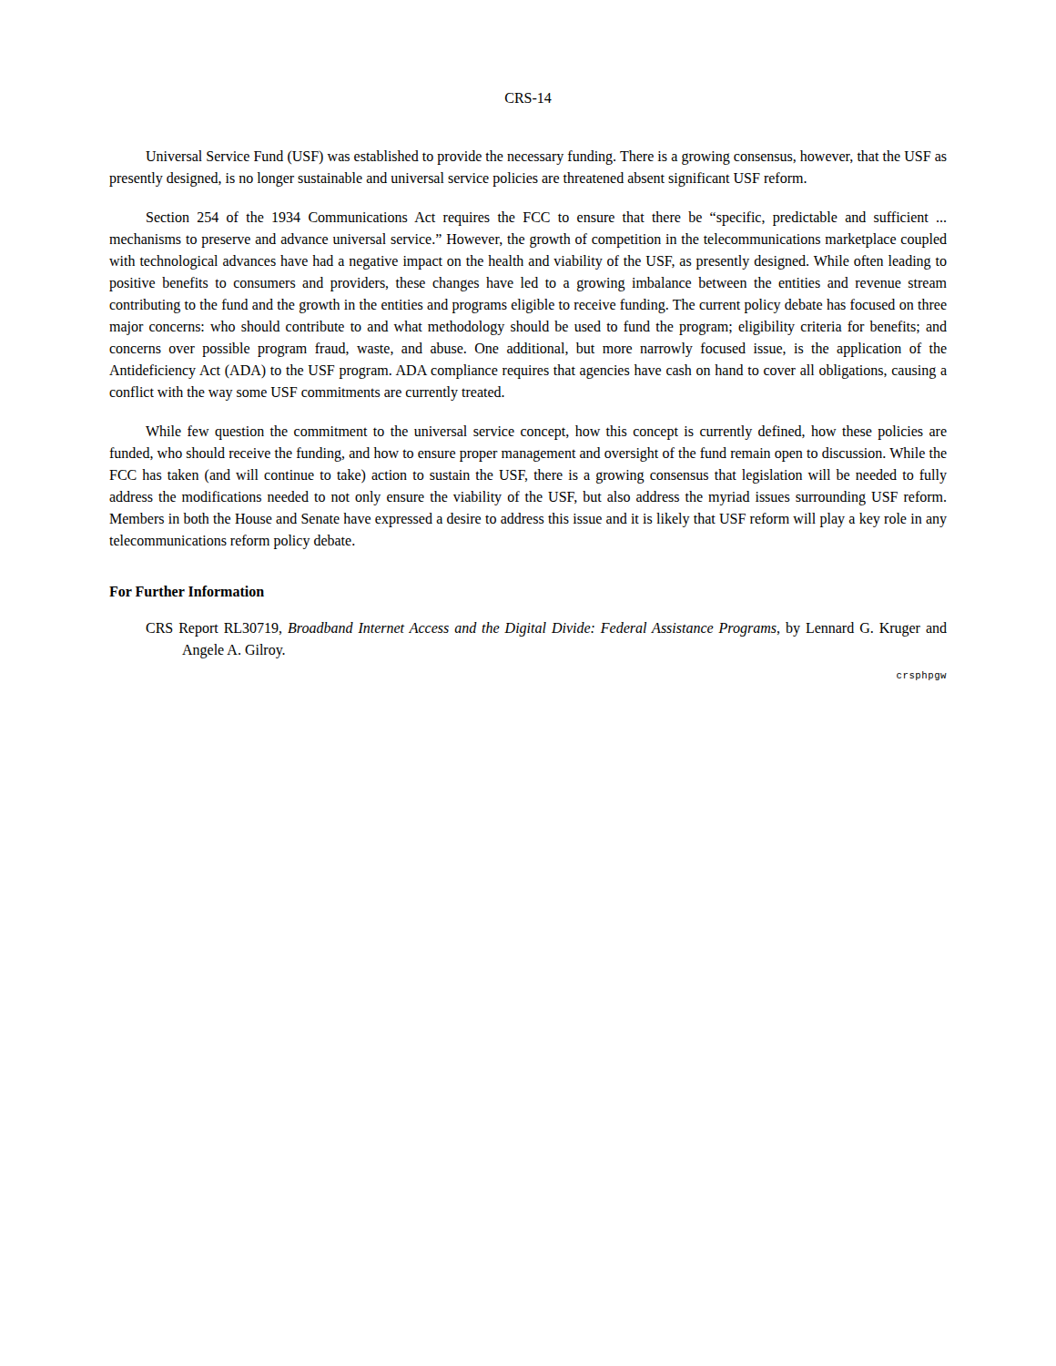CRS-14
Universal Service Fund (USF) was established to provide the necessary funding. There is a growing consensus, however, that the USF as presently designed, is no longer sustainable and universal service policies are threatened absent significant USF reform.
Section 254 of the 1934 Communications Act requires the FCC to ensure that there be “specific, predictable and sufficient ... mechanisms to preserve and advance universal service.” However, the growth of competition in the telecommunications marketplace coupled with technological advances have had a negative impact on the health and viability of the USF, as presently designed. While often leading to positive benefits to consumers and providers, these changes have led to a growing imbalance between the entities and revenue stream contributing to the fund and the growth in the entities and programs eligible to receive funding. The current policy debate has focused on three major concerns: who should contribute to and what methodology should be used to fund the program; eligibility criteria for benefits; and concerns over possible program fraud, waste, and abuse. One additional, but more narrowly focused issue, is the application of the Antideficiency Act (ADA) to the USF program. ADA compliance requires that agencies have cash on hand to cover all obligations, causing a conflict with the way some USF commitments are currently treated.
While few question the commitment to the universal service concept, how this concept is currently defined, how these policies are funded, who should receive the funding, and how to ensure proper management and oversight of the fund remain open to discussion. While the FCC has taken (and will continue to take) action to sustain the USF, there is a growing consensus that legislation will be needed to fully address the modifications needed to not only ensure the viability of the USF, but also address the myriad issues surrounding USF reform. Members in both the House and Senate have expressed a desire to address this issue and it is likely that USF reform will play a key role in any telecommunications reform policy debate.
For Further Information
CRS Report RL30719, Broadband Internet Access and the Digital Divide: Federal Assistance Programs, by Lennard G. Kruger and Angele A. Gilroy.
crsphpgw